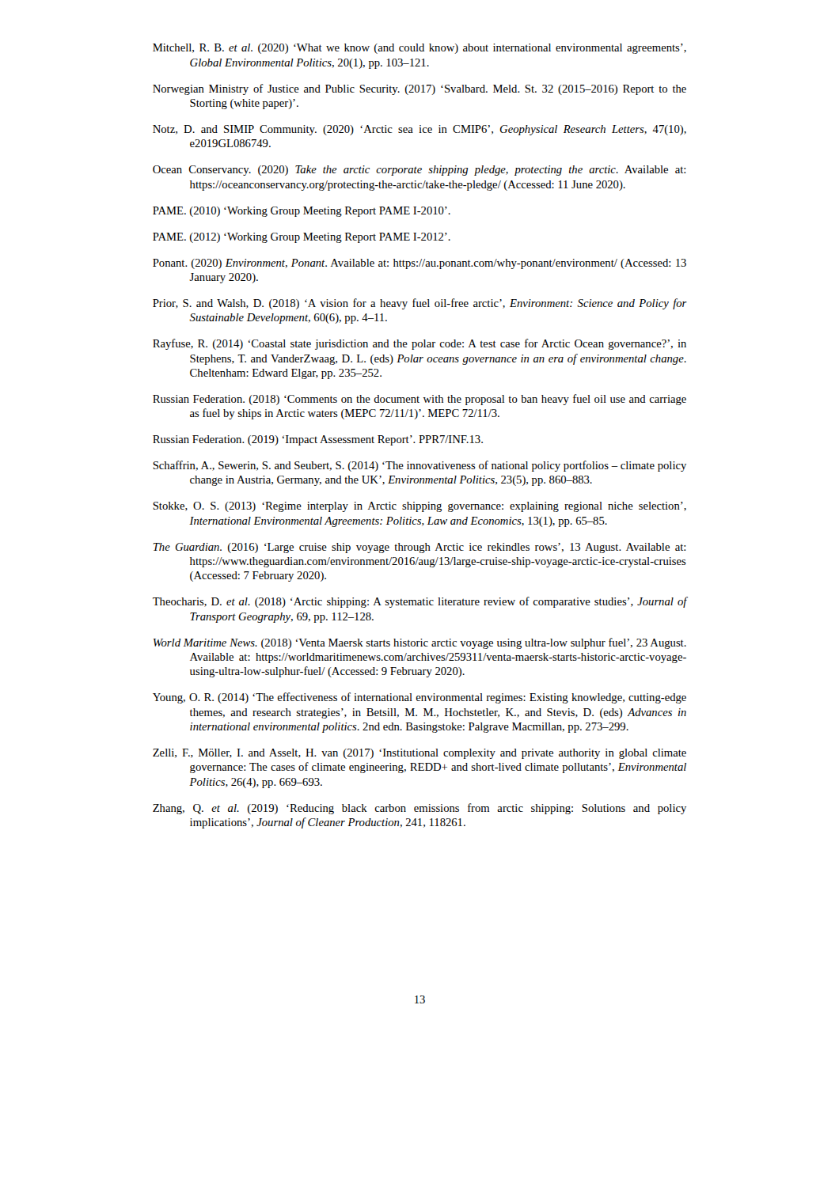Mitchell, R. B. et al. (2020) ‘What we know (and could know) about international environmental agreements’, Global Environmental Politics, 20(1), pp. 103–121.
Norwegian Ministry of Justice and Public Security. (2017) ‘Svalbard. Meld. St. 32 (2015–2016) Report to the Storting (white paper)’.
Notz, D. and SIMIP Community. (2020) ‘Arctic sea ice in CMIP6’, Geophysical Research Letters, 47(10), e2019GL086749.
Ocean Conservancy. (2020) Take the arctic corporate shipping pledge, protecting the arctic. Available at: https://oceanconservancy.org/protecting-the-arctic/take-the-pledge/ (Accessed: 11 June 2020).
PAME. (2010) ‘Working Group Meeting Report PAME I-2010’.
PAME. (2012) ‘Working Group Meeting Report PAME I-2012’.
Ponant. (2020) Environment, Ponant. Available at: https://au.ponant.com/why-ponant/environment/ (Accessed: 13 January 2020).
Prior, S. and Walsh, D. (2018) ‘A vision for a heavy fuel oil-free arctic’, Environment: Science and Policy for Sustainable Development, 60(6), pp. 4–11.
Rayfuse, R. (2014) ‘Coastal state jurisdiction and the polar code: A test case for Arctic Ocean governance?’, in Stephens, T. and VanderZwaag, D. L. (eds) Polar oceans governance in an era of environmental change. Cheltenham: Edward Elgar, pp. 235–252.
Russian Federation. (2018) ‘Comments on the document with the proposal to ban heavy fuel oil use and carriage as fuel by ships in Arctic waters (MEPC 72/11/1)’. MEPC 72/11/3.
Russian Federation. (2019) ‘Impact Assessment Report’. PPR7/INF.13.
Schaffrin, A., Sewerin, S. and Seubert, S. (2014) ‘The innovativeness of national policy portfolios – climate policy change in Austria, Germany, and the UK’, Environmental Politics, 23(5), pp. 860–883.
Stokke, O. S. (2013) ‘Regime interplay in Arctic shipping governance: explaining regional niche selection’, International Environmental Agreements: Politics, Law and Economics, 13(1), pp. 65–85.
The Guardian. (2016) ‘Large cruise ship voyage through Arctic ice rekindles rows’, 13 August. Available at: https://www.theguardian.com/environment/2016/aug/13/large-cruise-ship-voyage-arctic-ice-crystal-cruises (Accessed: 7 February 2020).
Theocharis, D. et al. (2018) ‘Arctic shipping: A systematic literature review of comparative studies’, Journal of Transport Geography, 69, pp. 112–128.
World Maritime News. (2018) ‘Venta Maersk starts historic arctic voyage using ultra-low sulphur fuel’, 23 August. Available at: https://worldmaritimenews.com/archives/259311/venta-maersk-starts-historic-arctic-voyage-using-ultra-low-sulphur-fuel/ (Accessed: 9 February 2020).
Young, O. R. (2014) ‘The effectiveness of international environmental regimes: Existing knowledge, cutting-edge themes, and research strategies’, in Betsill, M. M., Hochstetler, K., and Stevis, D. (eds) Advances in international environmental politics. 2nd edn. Basingstoke: Palgrave Macmillan, pp. 273–299.
Zelli, F., Möller, I. and Asselt, H. van (2017) ‘Institutional complexity and private authority in global climate governance: The cases of climate engineering, REDD+ and short-lived climate pollutants’, Environmental Politics, 26(4), pp. 669–693.
Zhang, Q. et al. (2019) ‘Reducing black carbon emissions from arctic shipping: Solutions and policy implications’, Journal of Cleaner Production, 241, 118261.
13